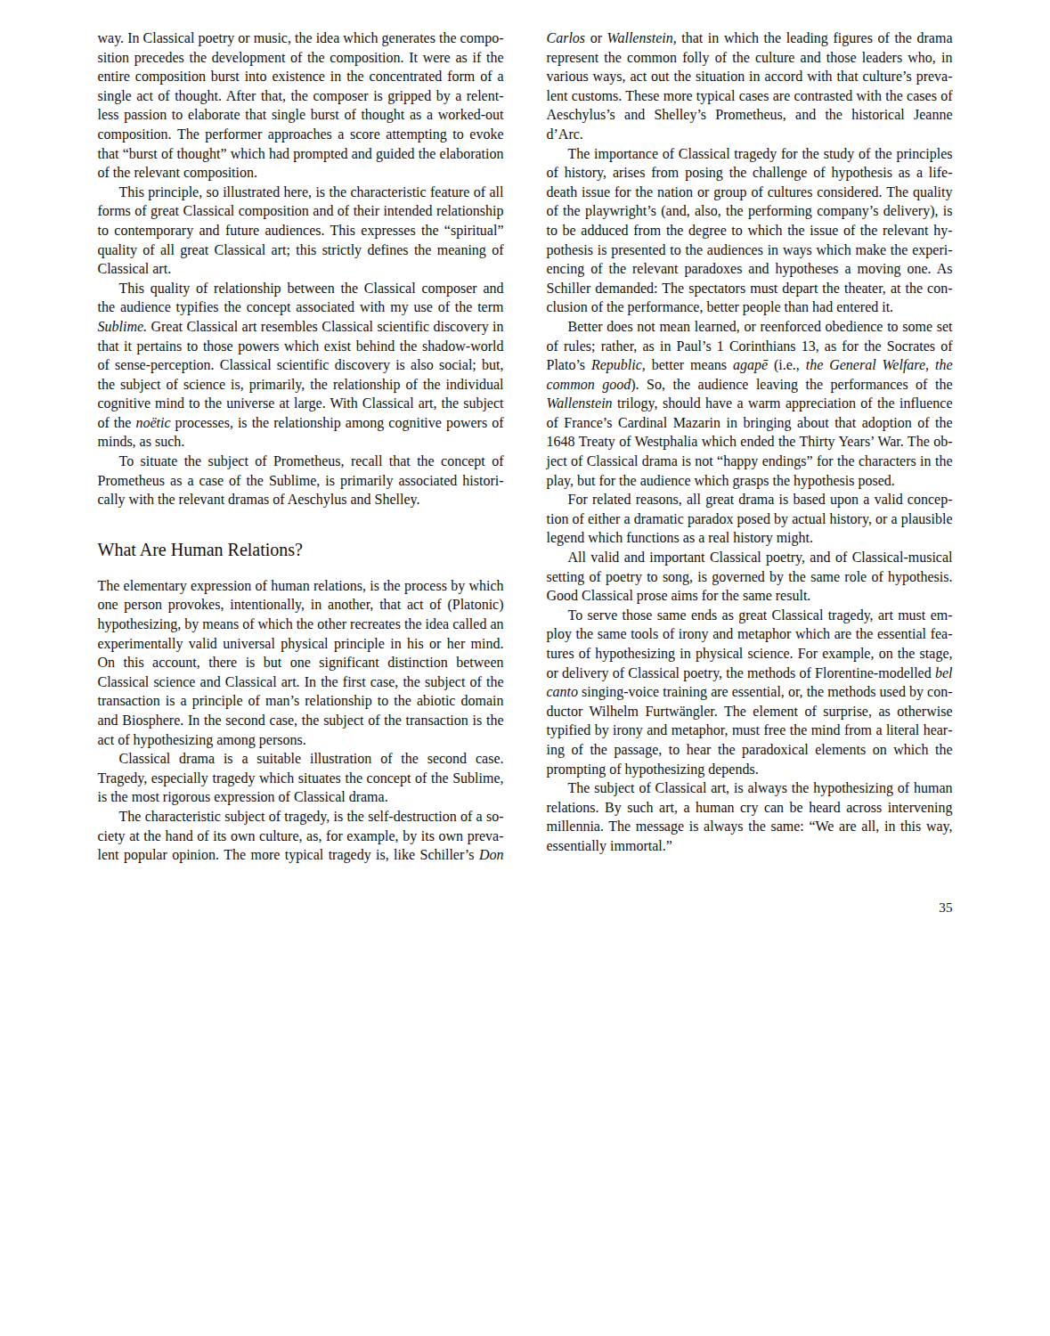way. In Classical poetry or music, the idea which generates the composition precedes the development of the composition. It were as if the entire composition burst into existence in the concentrated form of a single act of thought. After that, the composer is gripped by a relentless passion to elaborate that single burst of thought as a worked-out composition. The performer approaches a score attempting to evoke that “burst of thought” which had prompted and guided the elaboration of the relevant composition.
This principle, so illustrated here, is the characteristic feature of all forms of great Classical composition and of their intended relationship to contemporary and future audiences. This expresses the “spiritual” quality of all great Classical art; this strictly defines the meaning of Classical art.
This quality of relationship between the Classical composer and the audience typifies the concept associated with my use of the term Sublime. Great Classical art resembles Classical scientific discovery in that it pertains to those powers which exist behind the shadow-world of sense-perception. Classical scientific discovery is also social; but, the subject of science is, primarily, the relationship of the individual cognitive mind to the universe at large. With Classical art, the subject of the noëtic processes, is the relationship among cognitive powers of minds, as such.
To situate the subject of Prometheus, recall that the concept of Prometheus as a case of the Sublime, is primarily associated historically with the relevant dramas of Aeschylus and Shelley.
What Are Human Relations?
The elementary expression of human relations, is the process by which one person provokes, intentionally, in another, that act of (Platonic) hypothesizing, by means of which the other recreates the idea called an experimentally valid universal physical principle in his or her mind. On this account, there is but one significant distinction between Classical science and Classical art. In the first case, the subject of the transaction is a principle of man’s relationship to the abiotic domain and Biosphere. In the second case, the subject of the transaction is the act of hypothesizing among persons.
Classical drama is a suitable illustration of the second case. Tragedy, especially tragedy which situates the concept of the Sublime, is the most rigorous expression of Classical drama.
The characteristic subject of tragedy, is the self-destruction of a society at the hand of its own culture, as, for example, by its own prevalent popular opinion. The more typical tragedy is, like Schiller’s Don Carlos or Wallenstein, that in which the leading figures of the drama represent the common folly of the culture and those leaders who, in various ways, act out the situation in accord with that culture’s prevalent customs. These more typical cases are contrasted with the cases of Aeschylus’s and Shelley’s Prometheus, and the historical Jeanne d’Arc.
The importance of Classical tragedy for the study of the principles of history, arises from posing the challenge of hypothesis as a life-death issue for the nation or group of cultures considered. The quality of the playwright’s (and, also, the performing company’s delivery), is to be adduced from the degree to which the issue of the relevant hypothesis is presented to the audiences in ways which make the experiencing of the relevant paradoxes and hypotheses a moving one. As Schiller demanded: The spectators must depart the theater, at the conclusion of the performance, better people than had entered it.
Better does not mean learned, or reenforced obedience to some set of rules; rather, as in Paul’s 1 Corinthians 13, as for the Socrates of Plato’s Republic, better means agapē (i.e., the General Welfare, the common good). So, the audience leaving the performances of the Wallenstein trilogy, should have a warm appreciation of the influence of France’s Cardinal Mazarin in bringing about that adoption of the 1648 Treaty of Westphalia which ended the Thirty Years’ War. The object of Classical drama is not “happy endings” for the characters in the play, but for the audience which grasps the hypothesis posed.
For related reasons, all great drama is based upon a valid conception of either a dramatic paradox posed by actual history, or a plausible legend which functions as a real history might.
All valid and important Classical poetry, and of Classical-musical setting of poetry to song, is governed by the same role of hypothesis. Good Classical prose aims for the same result.
To serve those same ends as great Classical tragedy, art must employ the same tools of irony and metaphor which are the essential features of hypothesizing in physical science. For example, on the stage, or delivery of Classical poetry, the methods of Florentine-modelled bel canto singing-voice training are essential, or, the methods used by conductor Wilhelm Furtwängler. The element of surprise, as otherwise typified by irony and metaphor, must free the mind from a literal hearing of the passage, to hear the paradoxical elements on which the prompting of hypothesizing depends.
The subject of Classical art, is always the hypothesizing of human relations. By such art, a human cry can be heard across intervening millennia. The message is always the same: “We are all, in this way, essentially immortal.”
35